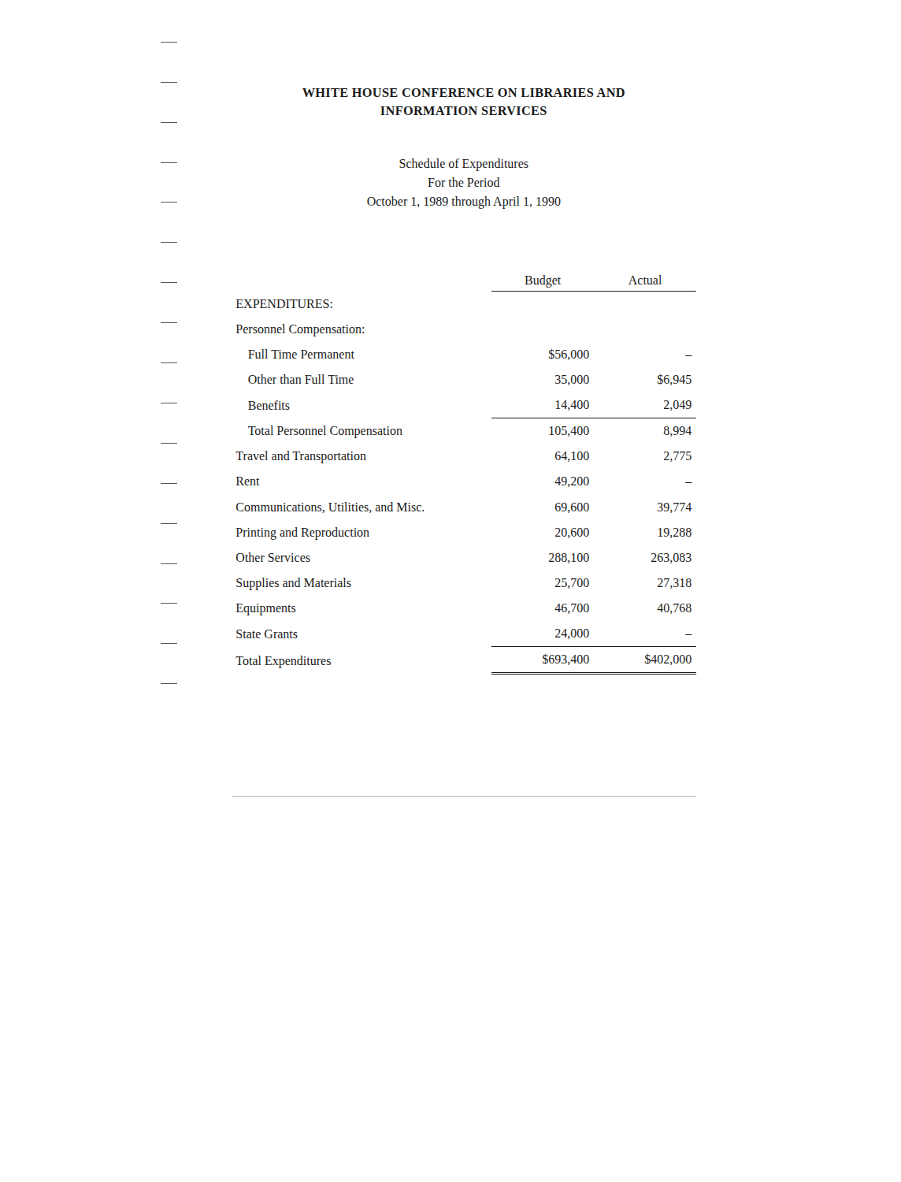White House Conference on Libraries and
Information Services
Schedule of Expenditures
For the Period
October 1, 1989 through April 1, 1990
| | Budget | Actual |
| --- | --- | --- |
| EXPENDITURES: | | |
| Personnel Compensation: | | |
| Full Time Permanent | $56,000 | – |
| Other than Full Time | 35,000 | $6,945 |
| Benefits | 14,400 | 2,049 |
| Total Personnel Compensation | 105,400 | 8,994 |
| Travel and Transportation | 64,100 | 2,775 |
| Rent | 49,200 | – |
| Communications, Utilities, and Misc. | 69,600 | 39,774 |
| Printing and Reproduction | 20,600 | 19,288 |
| Other Services | 288,100 | 263,083 |
| Supplies and Materials | 25,700 | 27,318 |
| Equipments | 46,700 | 40,768 |
| State Grants | 24,000 | – |
| Total Expenditures | $693,400 | $402,000 |